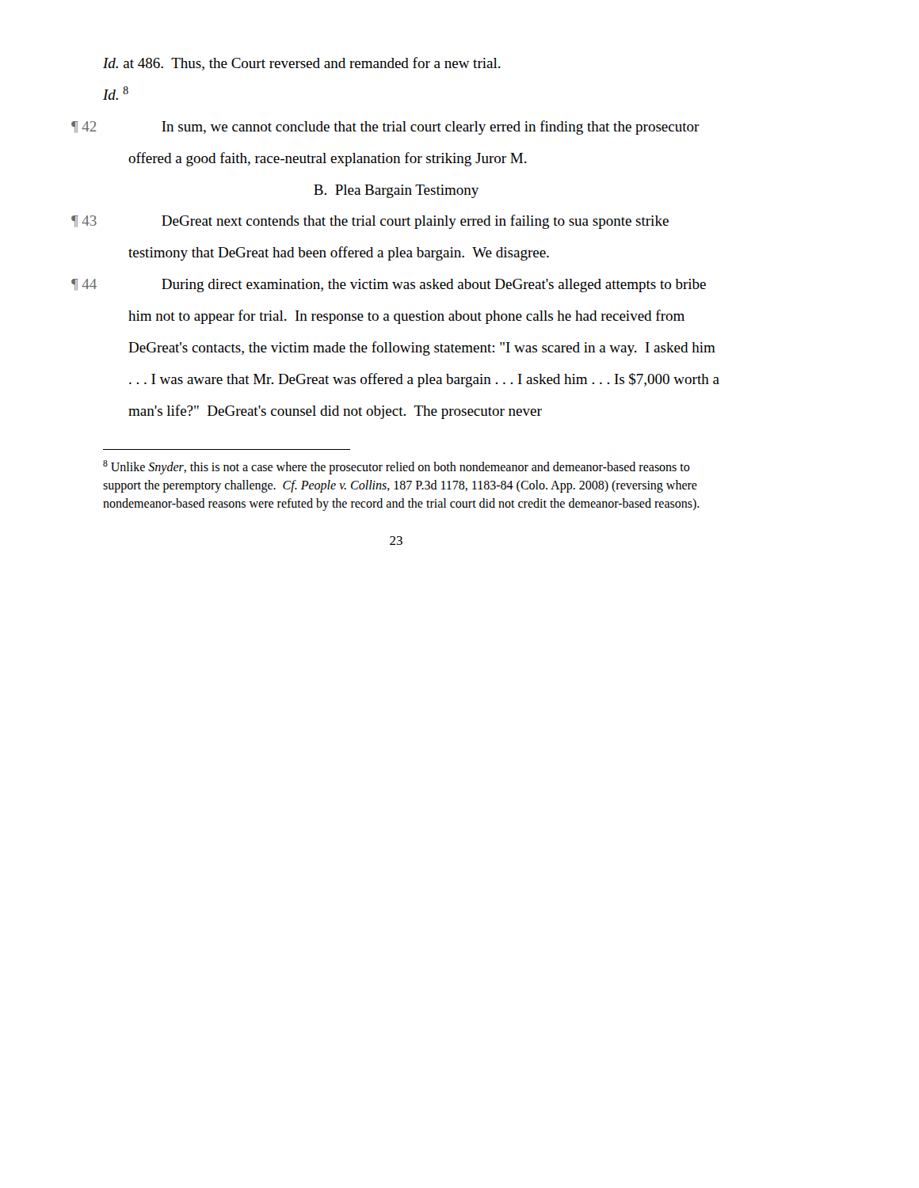Id. at 486. Thus, the Court reversed and remanded for a new trial.
Id. 8
¶ 42
In sum, we cannot conclude that the trial court clearly erred in finding that the prosecutor offered a good faith, race-neutral explanation for striking Juror M.
B. Plea Bargain Testimony
¶ 43
DeGreat next contends that the trial court plainly erred in failing to sua sponte strike testimony that DeGreat had been offered a plea bargain. We disagree.
¶ 44
During direct examination, the victim was asked about DeGreat's alleged attempts to bribe him not to appear for trial. In response to a question about phone calls he had received from DeGreat's contacts, the victim made the following statement: "I was scared in a way. I asked him . . . I was aware that Mr. DeGreat was offered a plea bargain . . . I asked him . . . Is $7,000 worth a man's life?" DeGreat's counsel did not object. The prosecutor never
8 Unlike Snyder, this is not a case where the prosecutor relied on both nondemeanor and demeanor-based reasons to support the peremptory challenge. Cf. People v. Collins, 187 P.3d 1178, 1183-84 (Colo. App. 2008) (reversing where nondemeanor-based reasons were refuted by the record and the trial court did not credit the demeanor-based reasons).
23